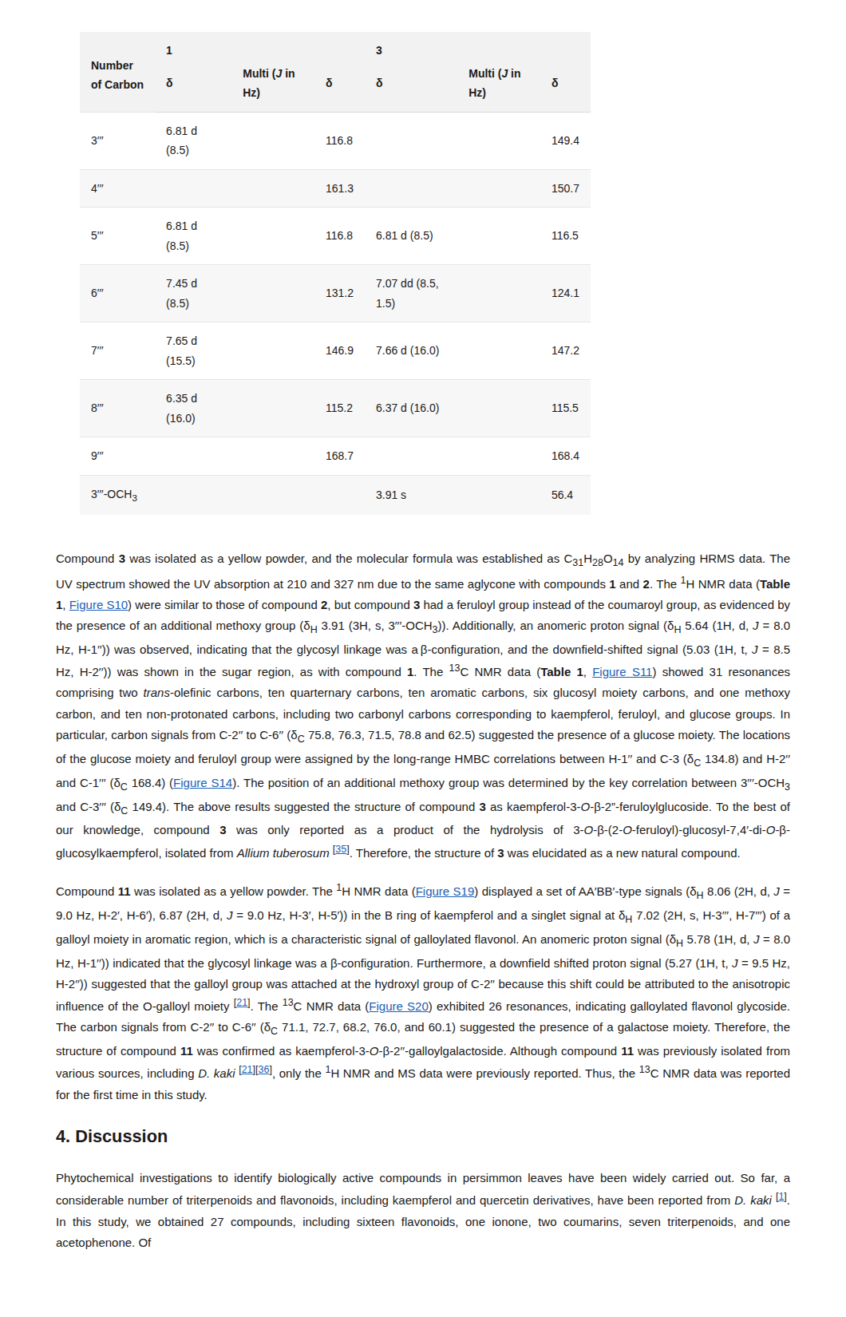| Number of Carbon | 1 | | 3 | |
| --- | --- | --- | --- | --- |
| δ | Multi ( J in Hz) | δ | δ | Multi ( J in Hz) | δ |
| 3′′′ | 6.81 d (8.5) | | 116.8 | | | 149.4 |
| 4′′′ | | | 161.3 | | | 150.7 |
| 5′′′ | 6.81 d (8.5) | | 116.8 | 6.81 d (8.5) | | 116.5 |
| 6′′′ | 7.45 d (8.5) | | 131.2 | 7.07 dd (8.5, 1.5) | | 124.1 |
| 7′′′ | 7.65 d (15.5) | | 146.9 | 7.66 d (16.0) | | 147.2 |
| 8′′′ | 6.35 d (16.0) | | 115.2 | 6.37 d (16.0) | | 115.5 |
| 9′′′ | | | 168.7 | | | 168.4 |
| 3′′′-OCH 3 | | | | 3.91 s | | 56.4 |
Compound 3 was isolated as a yellow powder, and the molecular formula was established as C31H28O14 by analyzing HRMS data. The UV spectrum showed the UV absorption at 210 and 327 nm due to the same aglycone with compounds 1 and 2. The 1H NMR data (Table 1, Figure S10) were similar to those of compound 2, but compound 3 had a feruloyl group instead of the coumaroyl group, as evidenced by the presence of an additional methoxy group (δH 3.91 (3H, s, 3′′′-OCH3)). Additionally, an anomeric proton signal (δH 5.64 (1H, d, J = 8.0 Hz, H-1′′)) was observed, indicating that the glycosyl linkage was a β-configuration, and the downfield-shifted signal (5.03 (1H, t, J = 8.5 Hz, H-2′′)) was shown in the sugar region, as with compound 1. The 13C NMR data (Table 1, Figure S11) showed 31 resonances comprising two trans-olefinic carbons, ten quarternary carbons, ten aromatic carbons, six glucosyl moiety carbons, and one methoxy carbon, and ten non-protonated carbons, including two carbonyl carbons corresponding to kaempferol, feruloyl, and glucose groups. In particular, carbon signals from C-2′′ to C-6′′ (δC 75.8, 76.3, 71.5, 78.8 and 62.5) suggested the presence of a glucose moiety. The locations of the glucose moiety and feruloyl group were assigned by the long-range HMBC correlations between H-1′′ and C-3 (δC 134.8) and H-2′′ and C-1′′′ (δC 168.4) (Figure S14). The position of an additional methoxy group was determined by the key correlation between 3′′′-OCH3 and C-3′′′ (δC 149.4). The above results suggested the structure of compound 3 as kaempferol-3-O-β-2”-feruloylglucoside. To the best of our knowledge, compound 3 was only reported as a product of the hydrolysis of 3-O-β-(2-O-feruloyl)-glucosyl-7,4′-di-O-β-glucosylkaempferol, isolated from Allium tuberosum [35]. Therefore, the structure of 3 was elucidated as a new natural compound.
Compound 11 was isolated as a yellow powder. The 1H NMR data (Figure S19) displayed a set of AA′BB′-type signals (δH 8.06 (2H, d, J = 9.0 Hz, H-2′, H-6′), 6.87 (2H, d, J = 9.0 Hz, H-3′, H-5′)) in the B ring of kaempferol and a singlet signal at δH 7.02 (2H, s, H-3′′′, H-7′′′) of a galloyl moiety in aromatic region, which is a characteristic signal of galloylated flavonol. An anomeric proton signal (δH 5.78 (1H, d, J = 8.0 Hz, H-1′′)) indicated that the glycosyl linkage was a β-configuration. Furthermore, a downfield shifted proton signal (5.27 (1H, t, J = 9.5 Hz, H-2′′)) suggested that the galloyl group was attached at the hydroxyl group of C-2′′ because this shift could be attributed to the anisotropic influence of the O-galloyl moiety [21]. The 13C NMR data (Figure S20) exhibited 26 resonances, indicating galloylated flavonol glycoside. The carbon signals from C-2′′ to C-6′′ (δC 71.1, 72.7, 68.2, 76.0, and 60.1) suggested the presence of a galactose moiety. Therefore, the structure of compound 11 was confirmed as kaempferol-3-O-β-2′′-galloylgalactoside. Although compound 11 was previously isolated from various sources, including D. kaki [21][36], only the 1H NMR and MS data were previously reported. Thus, the 13C NMR data was reported for the first time in this study.
4. Discussion
Phytochemical investigations to identify biologically active compounds in persimmon leaves have been widely carried out. So far, a considerable number of triterpenoids and flavonoids, including kaempferol and quercetin derivatives, have been reported from D. kaki [1]. In this study, we obtained 27 compounds, including sixteen flavonoids, one ionone, two coumarins, seven triterpenoids, and one acetophenone. Of